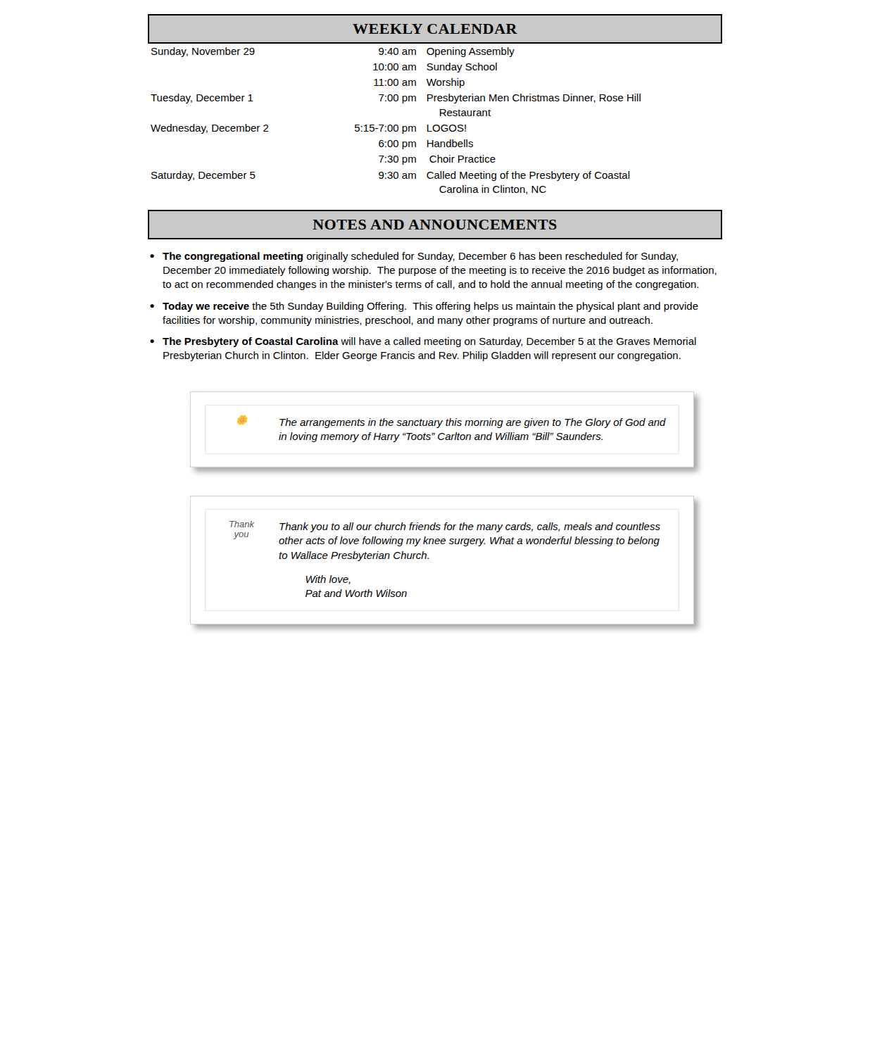WEEKLY CALENDAR
| Sunday, November 29 | 9:40 am | Opening Assembly |
| | 10:00 am | Sunday School |
| | 11:00 am | Worship |
| Tuesday, December 1 | 7:00 pm | Presbyterian Men Christmas Dinner, Rose Hill Restaurant |
| Wednesday, December 2 | 5:15-7:00 pm | LOGOS! |
| | 6:00 pm | Handbells |
| | 7:30 pm | Choir Practice |
| Saturday, December 5 | 9:30 am | Called Meeting of the Presbytery of Coastal Carolina in Clinton, NC |
NOTES AND ANNOUNCEMENTS
The congregational meeting originally scheduled for Sunday, December 6 has been rescheduled for Sunday, December 20 immediately following worship. The purpose of the meeting is to receive the 2016 budget as information, to act on recommended changes in the minister's terms of call, and to hold the annual meeting of the congregation.
Today we receive the 5th Sunday Building Offering. This offering helps us maintain the physical plant and provide facilities for worship, community ministries, preschool, and many other programs of nurture and outreach.
The Presbytery of Coastal Carolina will have a called meeting on Saturday, December 5 at the Graves Memorial Presbyterian Church in Clinton. Elder George Francis and Rev. Philip Gladden will represent our congregation.
🌼
The arrangements in the sanctuary this morning are given to The Glory of God and in loving memory of Harry “Toots” Carlton and William “Bill” Saunders.
Thank
you
Thank you to all our church friends for the many cards, calls, meals and countless other acts of love following my knee surgery. What a wonderful blessing to belong to Wallace Presbyterian Church.
With love, Pat and Worth Wilson